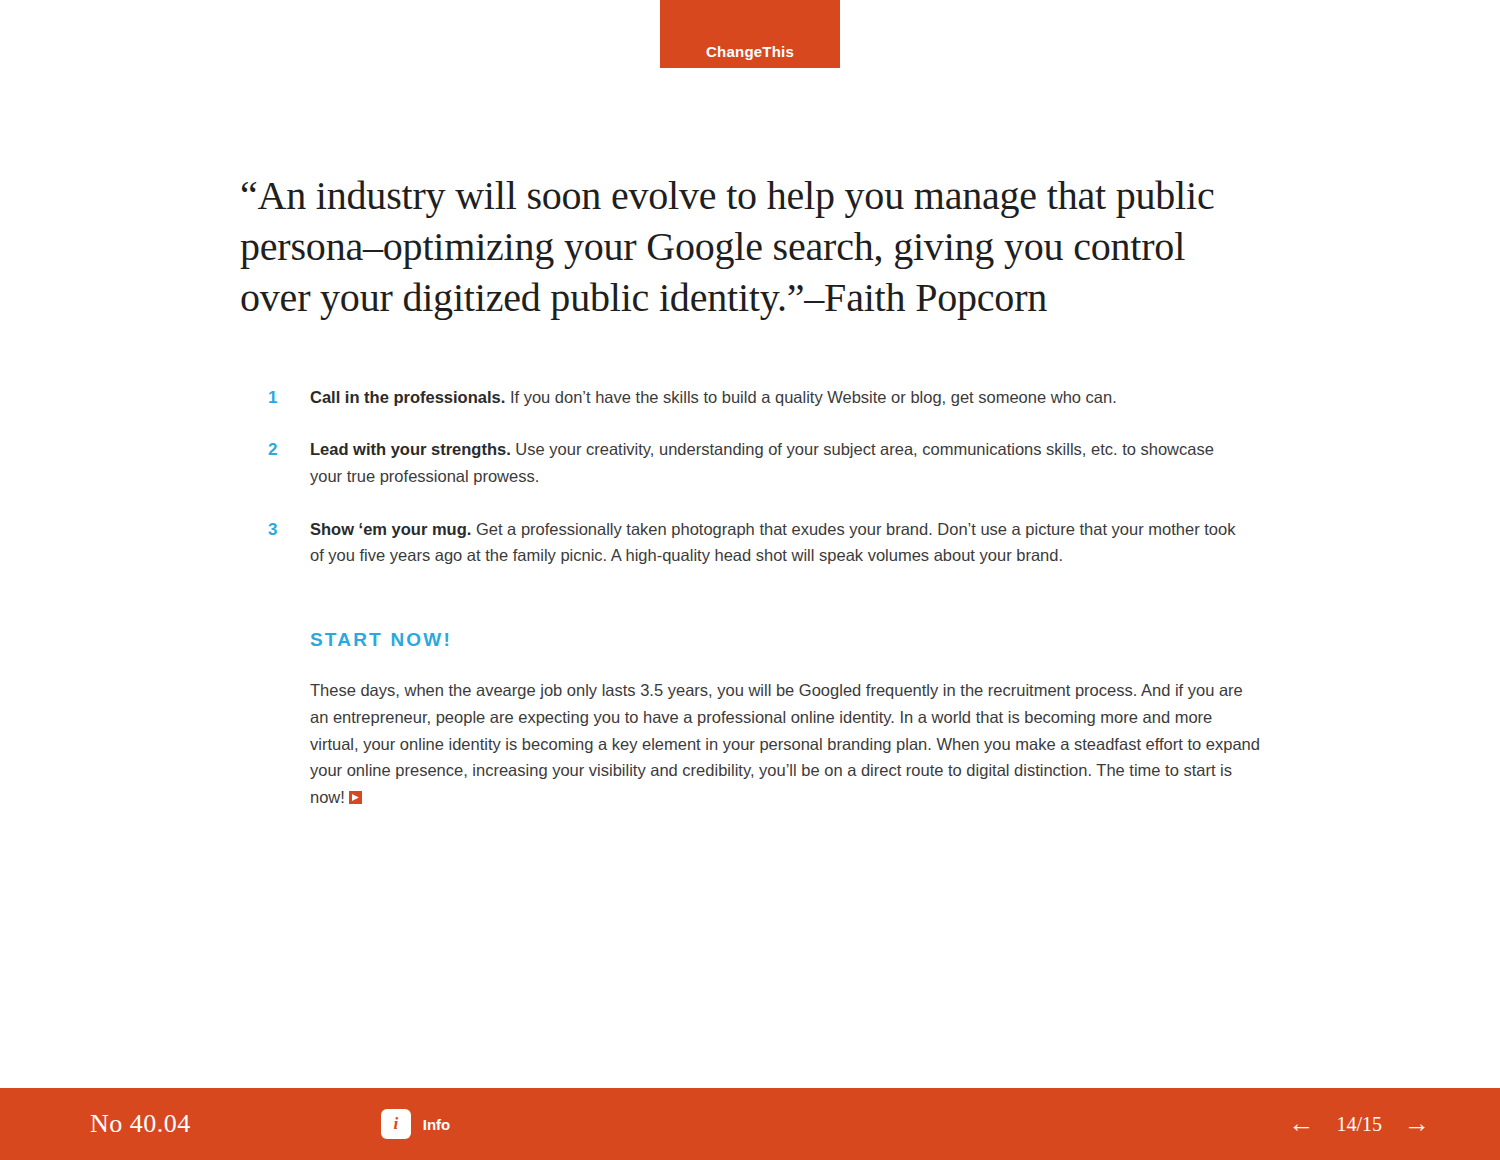ChangeThis
“An industry will soon evolve to help you manage that public persona–optimizing your Google search, giving you control over your digitized public identity.”–Faith Popcorn
Call in the professionals. If you don’t have the skills to build a quality Website or blog, get someone who can.
Lead with your strengths. Use your creativity, understanding of your subject area, communications skills, etc. to showcase your true professional prowess.
Show ‘em your mug. Get a professionally taken photograph that exudes your brand. Don’t use a picture that your mother took of you five years ago at the family picnic. A high-quality head shot will speak volumes about your brand.
Start Now!
These days, when the avearge job only lasts 3.5 years, you will be Googled frequently in the recruitment process. And if you are an entrepreneur, people are expecting you to have a professional online identity. In a world that is becoming more and more virtual, your online identity is becoming a key element in your personal branding plan. When you make a steadfast effort to expand your online presence, increasing your visibility and credibility, you’ll be on a direct route to digital distinction. The time to start is now!
No 40.04
iInfo
← 14/15 →